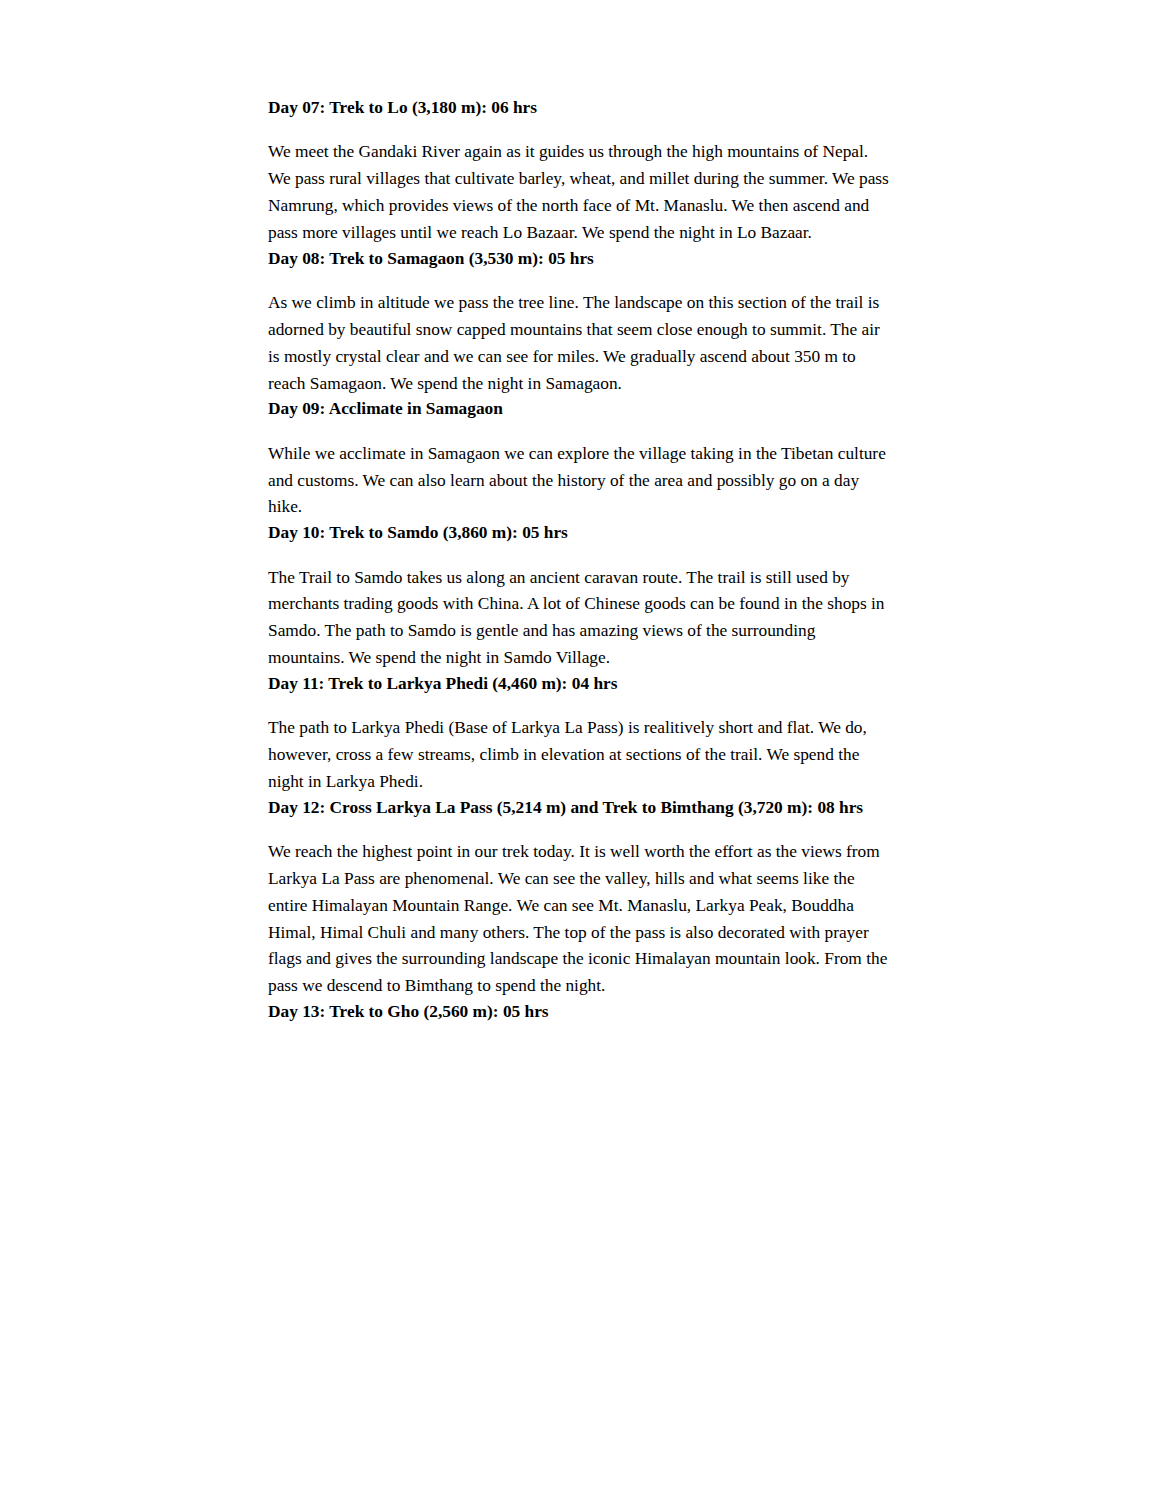Day 07: Trek to Lo (3,180 m): 06 hrs
We meet the Gandaki River again as it guides us through the high mountains of Nepal. We pass rural villages that cultivate barley, wheat, and millet during the summer. We pass Namrung, which provides views of the north face of Mt. Manaslu. We then ascend and pass more villages until we reach Lo Bazaar. We spend the night in Lo Bazaar.
Day 08: Trek to Samagaon (3,530 m): 05 hrs
As we climb in altitude we pass the tree line. The landscape on this section of the trail is adorned by beautiful snow capped mountains that seem close enough to summit. The air is mostly crystal clear and we can see for miles. We gradually ascend about 350 m to reach Samagaon. We spend the night in Samagaon.
Day 09: Acclimate in Samagaon
While we acclimate in Samagaon we can explore the village taking in the Tibetan culture and customs. We can also learn about the history of the area and possibly go on a day hike.
Day 10: Trek to Samdo (3,860 m): 05 hrs
The Trail to Samdo takes us along an ancient caravan route. The trail is still used by merchants trading goods with China. A lot of Chinese goods can be found in the shops in Samdo. The path to Samdo is gentle and has amazing views of the surrounding mountains. We spend the night in Samdo Village.
Day 11: Trek to Larkya Phedi (4,460 m): 04 hrs
The path to Larkya Phedi (Base of Larkya La Pass) is realitively short and flat. We do, however, cross a few streams, climb in elevation at sections of the trail. We spend the night in Larkya Phedi.
Day 12: Cross Larkya La Pass (5,214 m) and Trek to Bimthang (3,720 m): 08 hrs
We reach the highest point in our trek today. It is well worth the effort as the views from Larkya La Pass are phenomenal. We can see the valley, hills and what seems like the entire Himalayan Mountain Range. We can see Mt. Manaslu, Larkya Peak, Bouddha Himal, Himal Chuli and many others. The top of the pass is also decorated with prayer flags and gives the surrounding landscape the iconic Himalayan mountain look. From the pass we descend to Bimthang to spend the night.
Day 13: Trek to Gho (2,560 m): 05 hrs